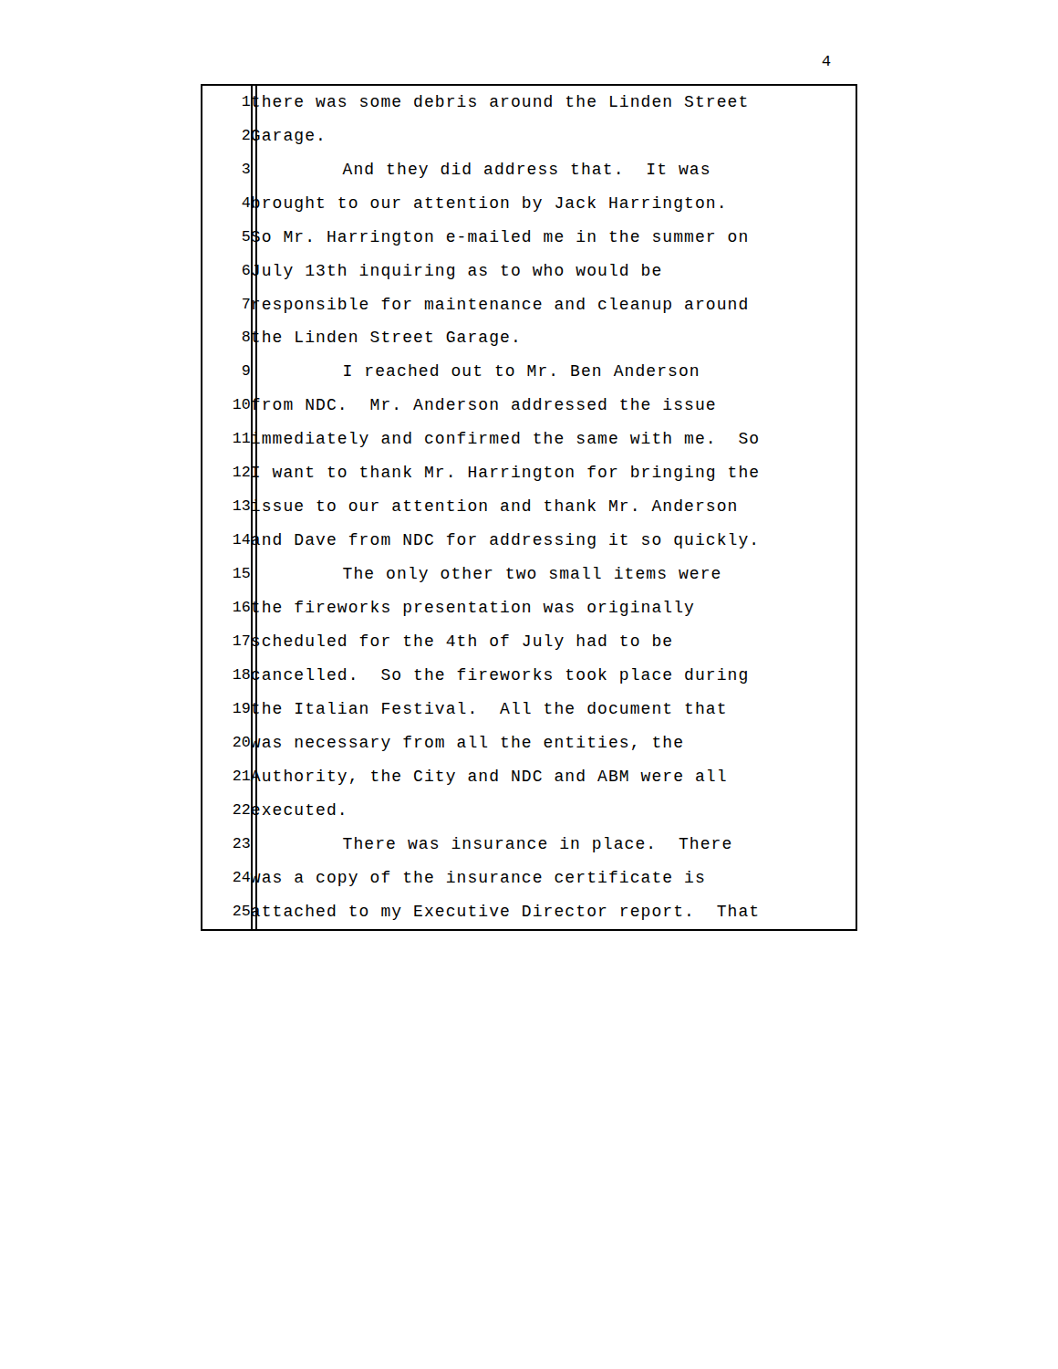4
| 1 | there was some debris around the Linden Street |
| 2 | Garage. |
| 3 | And they did address that. It was |
| 4 | brought to our attention by Jack Harrington. |
| 5 | So Mr. Harrington e-mailed me in the summer on |
| 6 | July 13th inquiring as to who would be |
| 7 | responsible for maintenance and cleanup around |
| 8 | the Linden Street Garage. |
| 9 | I reached out to Mr. Ben Anderson |
| 10 | from NDC. Mr. Anderson addressed the issue |
| 11 | immediately and confirmed the same with me. So |
| 12 | I want to thank Mr. Harrington for bringing the |
| 13 | issue to our attention and thank Mr. Anderson |
| 14 | and Dave from NDC for addressing it so quickly. |
| 15 | The only other two small items were |
| 16 | the fireworks presentation was originally |
| 17 | scheduled for the 4th of July had to be |
| 18 | cancelled. So the fireworks took place during |
| 19 | the Italian Festival. All the document that |
| 20 | was necessary from all the entities, the |
| 21 | Authority, the City and NDC and ABM were all |
| 22 | executed. |
| 23 | There was insurance in place. There |
| 24 | was a copy of the insurance certificate is |
| 25 | attached to my Executive Director report. That |